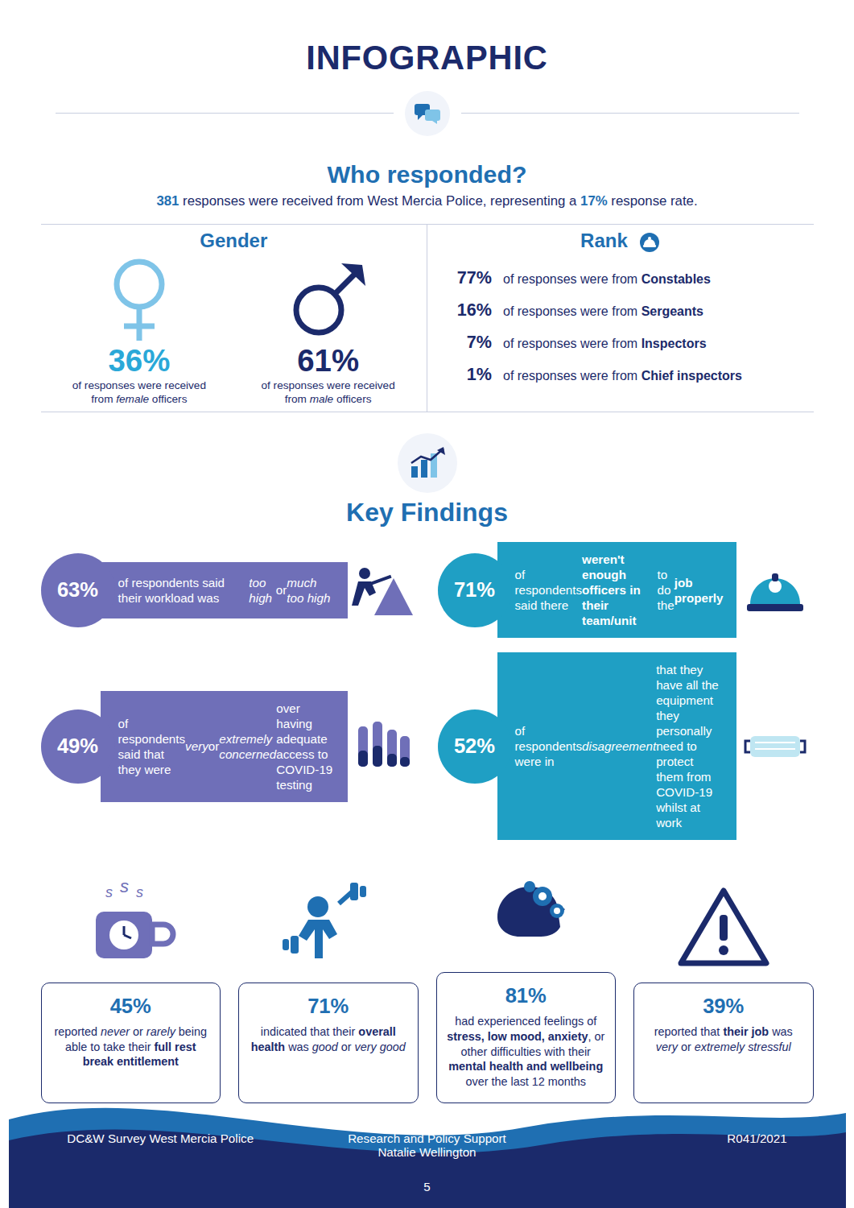INFOGRAPHIC
Who responded?
381 responses were received from West Mercia Police, representing a 17% response rate.
| Gender 36% of responses were received from female officers 61% of responses were received from male officers | Rank 77% of responses were from Constables 16% of responses were from Sergeants 7% of responses were from Inspectors 1% of responses were from Chief inspectors |
Key Findings
63%
of respondents said their workload was too high or much too high
71%
of respondents said there weren't enough officers in their team/unit to do the job properly
49%
of respondents said that they were very or extremely concerned over having adequate access to COVID-19 testing
52%
of respondents were in disagreement that they have all the equipment they personally need to protect them from COVID-19 whilst at work
s s s
45%
reported never or rarely being able to take their full rest break entitlement
71%
indicated that their overall health was good or very good
81%
had experienced feelings of stress, low mood, anxiety, or other difficulties with their mental health and wellbeing over the last 12 months
39%
reported that their job was very or extremely stressful
DC&W Survey West Mercia Police
Research and Policy Support
Natalie Wellington
R041/2021
5